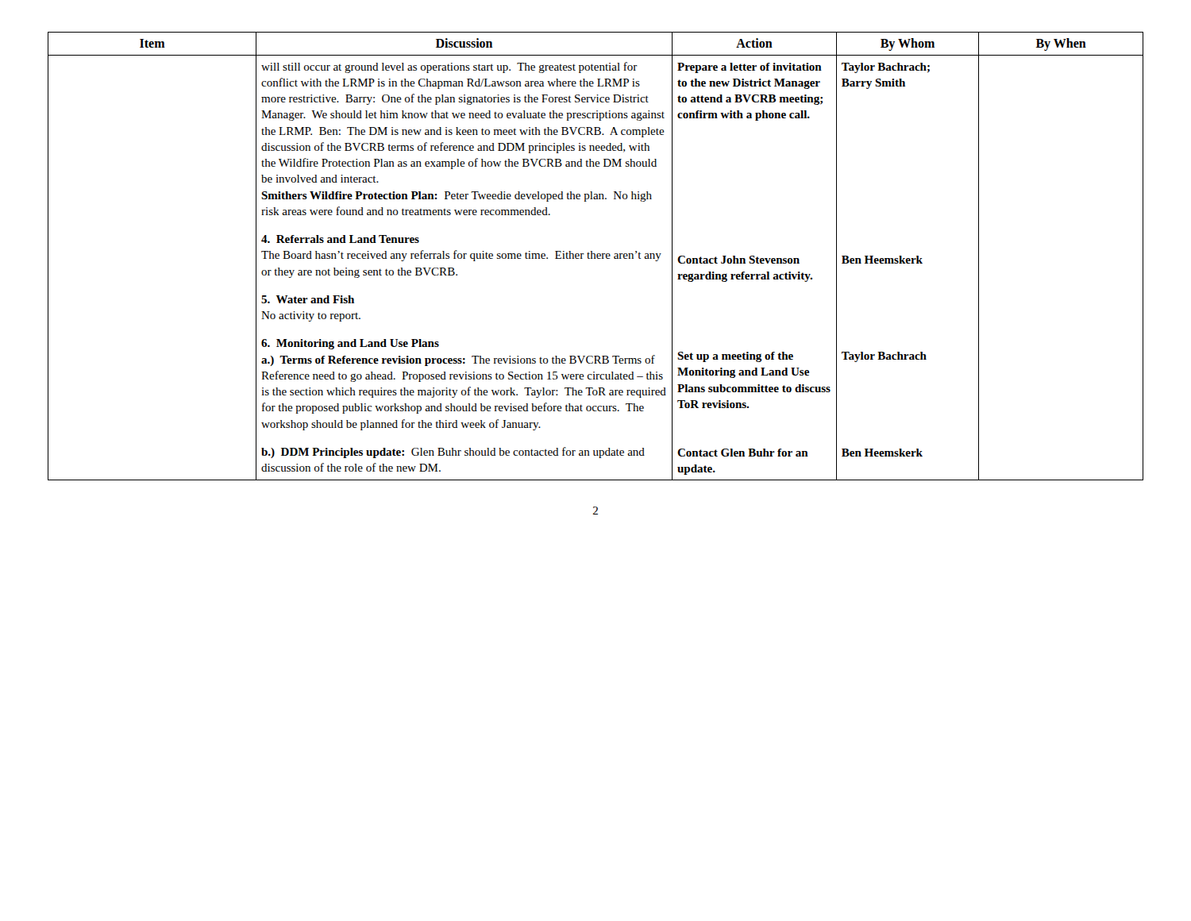| Item | Discussion | Action | By Whom | By When |
| --- | --- | --- | --- | --- |
| | will still occur at ground level as operations start up. The greatest potential for conflict with the LRMP is in the Chapman Rd/Lawson area where the LRMP is more restrictive. Barry: One of the plan signatories is the Forest Service District Manager. We should let him know that we need to evaluate the prescriptions against the LRMP. Ben: The DM is new and is keen to meet with the BVCRB. A complete discussion of the BVCRB terms of reference and DDM principles is needed, with the Wildfire Protection Plan as an example of how the BVCRB and the DM should be involved and interact. Smithers Wildfire Protection Plan: Peter Tweedie developed the plan. No high risk areas were found and no treatments were recommended. 4. Referrals and Land Tenures The Board hasn’t received any referrals for quite some time. Either there aren’t any or they are not being sent to the BVCRB. 5. Water and Fish No activity to report. 6. Monitoring and Land Use Plans a.) Terms of Reference revision process: The revisions to the BVCRB Terms of Reference need to go ahead. Proposed revisions to Section 15 were circulated – this is the section which requires the majority of the work. Taylor: The ToR are required for the proposed public workshop and should be revised before that occurs. The workshop should be planned for the third week of January. b.) DDM Principles update: Glen Buhr should be contacted for an update and discussion of the role of the new DM. | Prepare a letter of invitation to the new District Manager to attend a BVCRB meeting; confirm with a phone call. Contact John Stevenson regarding referral activity. Set up a meeting of the Monitoring and Land Use Plans subcommittee to discuss ToR revisions. Contact Glen Buhr for an update. | Taylor Bachrach; Barry Smith Ben Heemskerk Taylor Bachrach Ben Heemskerk | |
2